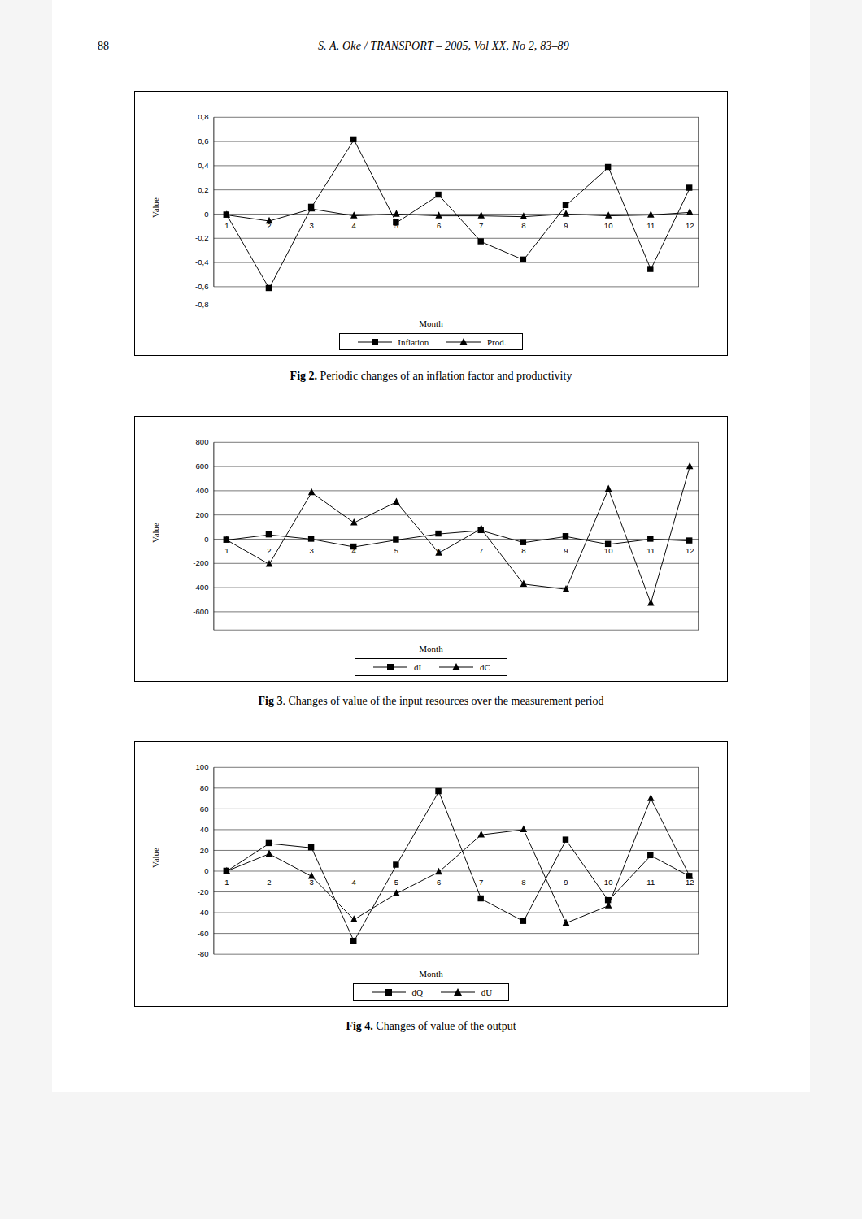88 S. A. Oke / TRANSPORT – 2005, Vol XX, No 2, 83–89
Value
0,8 0,6 0,4 0,2 0 -0,2 -0,4 -0,6 -0,8 1 2 3 4 5 6 7 8 9 10 11 12
Month
| Inflation | Prod. |
Fig 2. Periodic changes of an inflation factor and productivity
Value
800 600 400 200 0 -200 -400 -600 1 2 3 4 5 6 7 8 9 10 11 12
Month
| dI | dC |
Fig 3. Changes of value of the input resources over the measurement period
Value
100 80 60 40 20 0 -20 -40 -60 -80 1 2 3 4 5 6 7 8 9 10 11 12
Month
| dQ | dU |
Fig 4. Changes of value of the output